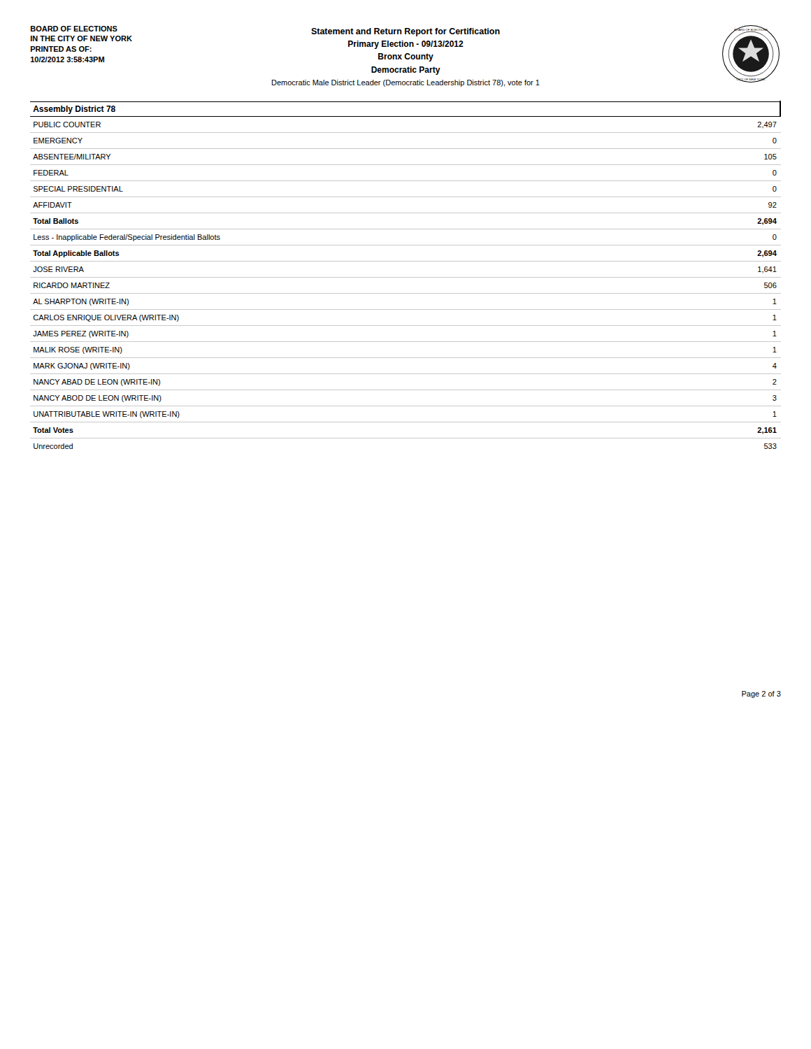BOARD OF ELECTIONS
IN THE CITY OF NEW YORK
PRINTED AS OF:
10/2/2012 3:58:43PM
Statement and Return Report for Certification
Primary Election - 09/13/2012
Bronx County
Democratic Party
Democratic Male District Leader (Democratic Leadership District 78), vote for 1
BOARD OF ELECTIONS CITY OF NEW YORK
Assembly District 78
| PUBLIC COUNTER | 2,497 |
| EMERGENCY | 0 |
| ABSENTEE/MILITARY | 105 |
| FEDERAL | 0 |
| SPECIAL PRESIDENTIAL | 0 |
| AFFIDAVIT | 92 |
| Total Ballots | 2,694 |
| Less - Inapplicable Federal/Special Presidential Ballots | 0 |
| Total Applicable Ballots | 2,694 |
| JOSE RIVERA | 1,641 |
| RICARDO MARTINEZ | 506 |
| AL SHARPTON (WRITE-IN) | 1 |
| CARLOS ENRIQUE OLIVERA (WRITE-IN) | 1 |
| JAMES PEREZ (WRITE-IN) | 1 |
| MALIK ROSE (WRITE-IN) | 1 |
| MARK GJONAJ (WRITE-IN) | 4 |
| NANCY ABAD DE LEON (WRITE-IN) | 2 |
| NANCY ABOD DE LEON (WRITE-IN) | 3 |
| UNATTRIBUTABLE WRITE-IN (WRITE-IN) | 1 |
| Total Votes | 2,161 |
| Unrecorded | 533 |
Page 2 of 3